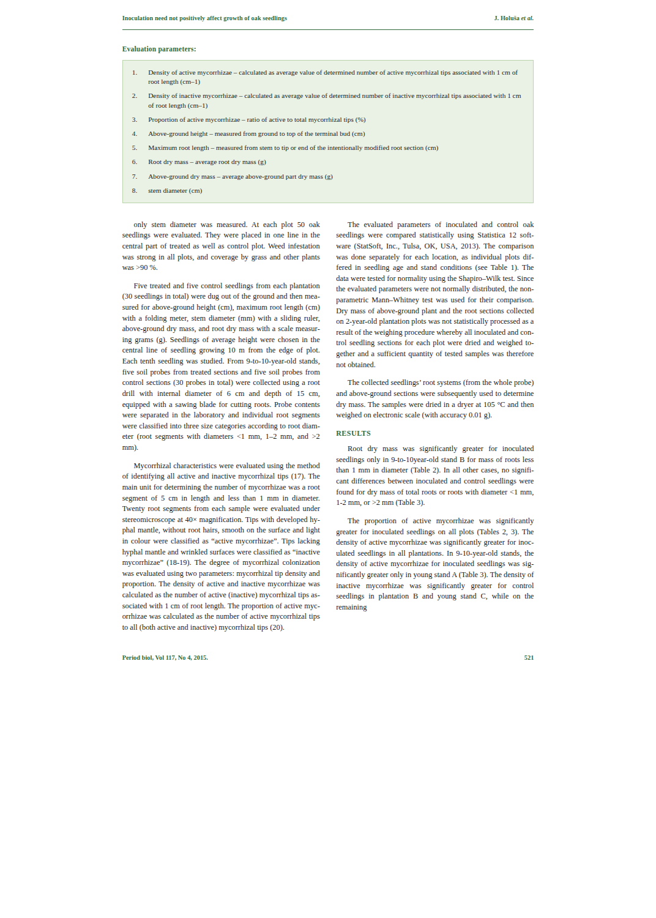Inoculation need not positively affect growth of oak seedlings
J. Holuša et al.
Evaluation parameters:
Density of active mycorrhizae – calculated as average value of determined number of active mycorrhizal tips associated with 1 cm of root length (cm–1)
Density of inactive mycorrhizae – calculated as average value of determined number of inactive mycorrhizal tips associated with 1 cm of root length (cm–1)
Proportion of active mycorrhizae – ratio of active to total mycorrhizal tips (%)
Above-ground height – measured from ground to top of the terminal bud (cm)
Maximum root length – measured from stem to tip or end of the intentionally modified root section (cm)
Root dry mass – average root dry mass (g)
Above-ground dry mass – average above-ground part dry mass (g)
stem diameter (cm)
only stem diameter was measured. At each plot 50 oak seedlings were evaluated. They were placed in one line in the central part of treated as well as control plot. Weed infestation was strong in all plots, and coverage by grass and other plants was >90 %.
Five treated and five control seedlings from each plantation (30 seedlings in total) were dug out of the ground and then measured for above-ground height (cm), maximum root length (cm) with a folding meter, stem diameter (mm) with a sliding ruler, above-ground dry mass, and root dry mass with a scale measuring grams (g). Seedlings of average height were chosen in the central line of seedling growing 10 m from the edge of plot. Each tenth seedling was studied. From 9-to-10-year-old stands, five soil probes from treated sections and five soil probes from control sections (30 probes in total) were collected using a root drill with internal diameter of 6 cm and depth of 15 cm, equipped with a sawing blade for cutting roots. Probe contents were separated in the laboratory and individual root segments were classified into three size categories according to root diameter (root segments with diameters <1 mm, 1–2 mm, and >2 mm).
Mycorrhizal characteristics were evaluated using the method of identifying all active and inactive mycorrhizal tips (17). The main unit for determining the number of mycorrhizae was a root segment of 5 cm in length and less than 1 mm in diameter. Twenty root segments from each sample were evaluated under stereomicroscope at 40× magnification. Tips with developed hyphal mantle, without root hairs, smooth on the surface and light in colour were classified as “active mycorrhizae”. Tips lacking hyphal mantle and wrinkled surfaces were classified as “inactive mycorrhizae” (18-19). The degree of mycorrhizal colonization was evaluated using two parameters: mycorrhizal tip density and proportion. The density of active and inactive mycorrhizae was calculated as the number of active (inactive) mycorrhizal tips associated with 1 cm of root length. The proportion of active mycorrhizae was calculated as the number of active mycorrhizal tips to all (both active and inactive) mycorrhizal tips (20).
The evaluated parameters of inoculated and control oak seedlings were compared statistically using Statistica 12 software (StatSoft, Inc., Tulsa, OK, USA, 2013). The comparison was done separately for each location, as individual plots differed in seedling age and stand conditions (see Table 1). The data were tested for normality using the Shapiro–Wilk test. Since the evaluated parameters were not normally distributed, the non-parametric Mann–Whitney test was used for their comparison. Dry mass of above-ground plant and the root sections collected on 2-year-old plantation plots was not statistically processed as a result of the weighing procedure whereby all inoculated and control seedling sections for each plot were dried and weighed together and a sufficient quantity of tested samples was therefore not obtained.
The collected seedlings’ root systems (from the whole probe) and above-ground sections were subsequently used to determine dry mass. The samples were dried in a dryer at 105 °C and then weighed on electronic scale (with accuracy 0.01 g).
Results
Root dry mass was significantly greater for inoculated seedlings only in 9-to-10year-old stand B for mass of roots less than 1 mm in diameter (Table 2). In all other cases, no significant differences between inoculated and control seedlings were found for dry mass of total roots or roots with diameter <1 mm, 1-2 mm, or >2 mm (Table 3).
The proportion of active mycorrhizae was significantly greater for inoculated seedlings on all plots (Tables 2, 3). The density of active mycorrhizae was significantly greater for inoculated seedlings in all plantations. In 9-10-year-old stands, the density of active mycorrhizae for inoculated seedlings was significantly greater only in young stand A (Table 3). The density of inactive mycorrhizae was significantly greater for control seedlings in plantation B and young stand C, while on the remaining
Period biol, Vol 117, No 4, 2015.
521